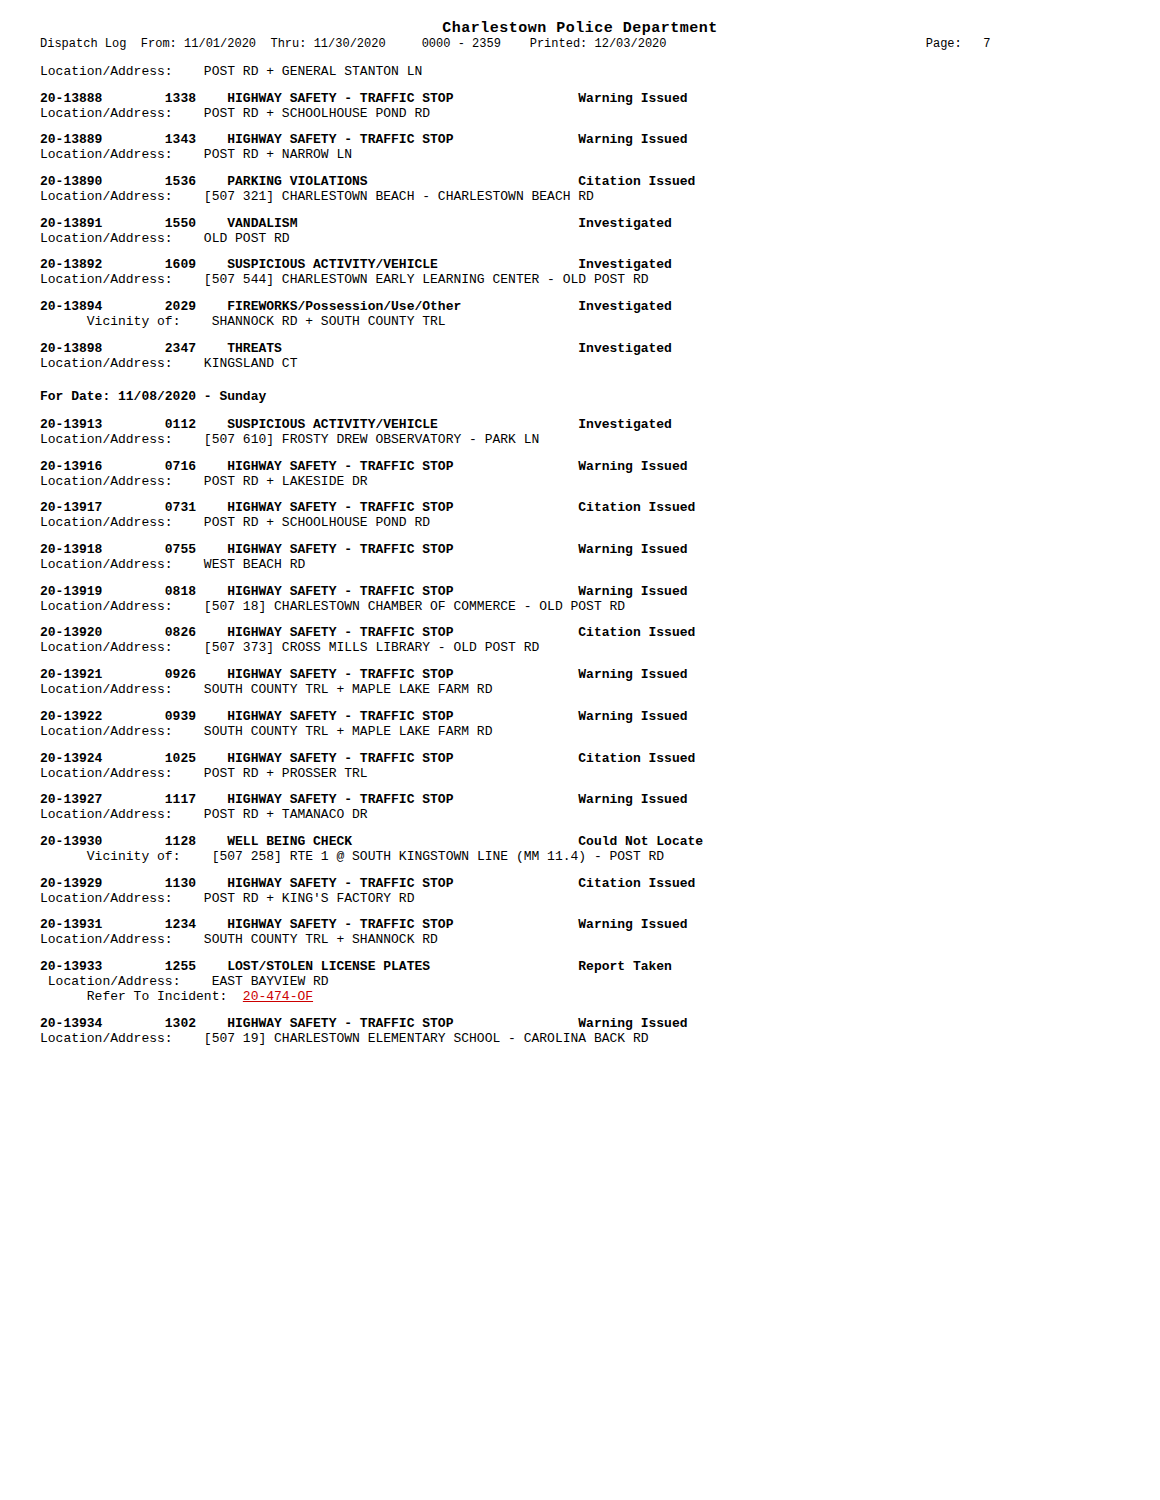Charlestown Police Department
Dispatch Log From: 11/01/2020 Thru: 11/30/2020 0000 - 2359 Printed: 12/03/2020 Page: 7
Location/Address: POST RD + GENERAL STANTON LN
20-13888 1338 HIGHWAY SAFETY - TRAFFIC STOP Warning Issued Location/Address: POST RD + SCHOOLHOUSE POND RD
20-13889 1343 HIGHWAY SAFETY - TRAFFIC STOP Warning Issued Location/Address: POST RD + NARROW LN
20-13890 1536 PARKING VIOLATIONS Citation Issued Location/Address: [507 321] CHARLESTOWN BEACH - CHARLESTOWN BEACH RD
20-13891 1550 VANDALISM Investigated Location/Address: OLD POST RD
20-13892 1609 SUSPICIOUS ACTIVITY/VEHICLE Investigated Location/Address: [507 544] CHARLESTOWN EARLY LEARNING CENTER - OLD POST RD
20-13894 2029 FIREWORKS/Possession/Use/Other Investigated Vicinity of: SHANNOCK RD + SOUTH COUNTY TRL
20-13898 2347 THREATS Investigated Location/Address: KINGSLAND CT
For Date: 11/08/2020 - Sunday
20-13913 0112 SUSPICIOUS ACTIVITY/VEHICLE Investigated Location/Address: [507 610] FROSTY DREW OBSERVATORY - PARK LN
20-13916 0716 HIGHWAY SAFETY - TRAFFIC STOP Warning Issued Location/Address: POST RD + LAKESIDE DR
20-13917 0731 HIGHWAY SAFETY - TRAFFIC STOP Citation Issued Location/Address: POST RD + SCHOOLHOUSE POND RD
20-13918 0755 HIGHWAY SAFETY - TRAFFIC STOP Warning Issued Location/Address: WEST BEACH RD
20-13919 0818 HIGHWAY SAFETY - TRAFFIC STOP Warning Issued Location/Address: [507 18] CHARLESTOWN CHAMBER OF COMMERCE - OLD POST RD
20-13920 0826 HIGHWAY SAFETY - TRAFFIC STOP Citation Issued Location/Address: [507 373] CROSS MILLS LIBRARY - OLD POST RD
20-13921 0926 HIGHWAY SAFETY - TRAFFIC STOP Warning Issued Location/Address: SOUTH COUNTY TRL + MAPLE LAKE FARM RD
20-13922 0939 HIGHWAY SAFETY - TRAFFIC STOP Warning Issued Location/Address: SOUTH COUNTY TRL + MAPLE LAKE FARM RD
20-13924 1025 HIGHWAY SAFETY - TRAFFIC STOP Citation Issued Location/Address: POST RD + PROSSER TRL
20-13927 1117 HIGHWAY SAFETY - TRAFFIC STOP Warning Issued Location/Address: POST RD + TAMANACO DR
20-13930 1128 WELL BEING CHECK Could Not Locate Vicinity of: [507 258] RTE 1 @ SOUTH KINGSTOWN LINE (MM 11.4) - POST RD
20-13929 1130 HIGHWAY SAFETY - TRAFFIC STOP Citation Issued Location/Address: POST RD + KING'S FACTORY RD
20-13931 1234 HIGHWAY SAFETY - TRAFFIC STOP Warning Issued Location/Address: SOUTH COUNTY TRL + SHANNOCK RD
20-13933 1255 LOST/STOLEN LICENSE PLATES Report Taken Location/Address: EAST BAYVIEW RD Refer To Incident: 20-474-OF
20-13934 1302 HIGHWAY SAFETY - TRAFFIC STOP Warning Issued Location/Address: [507 19] CHARLESTOWN ELEMENTARY SCHOOL - CAROLINA BACK RD